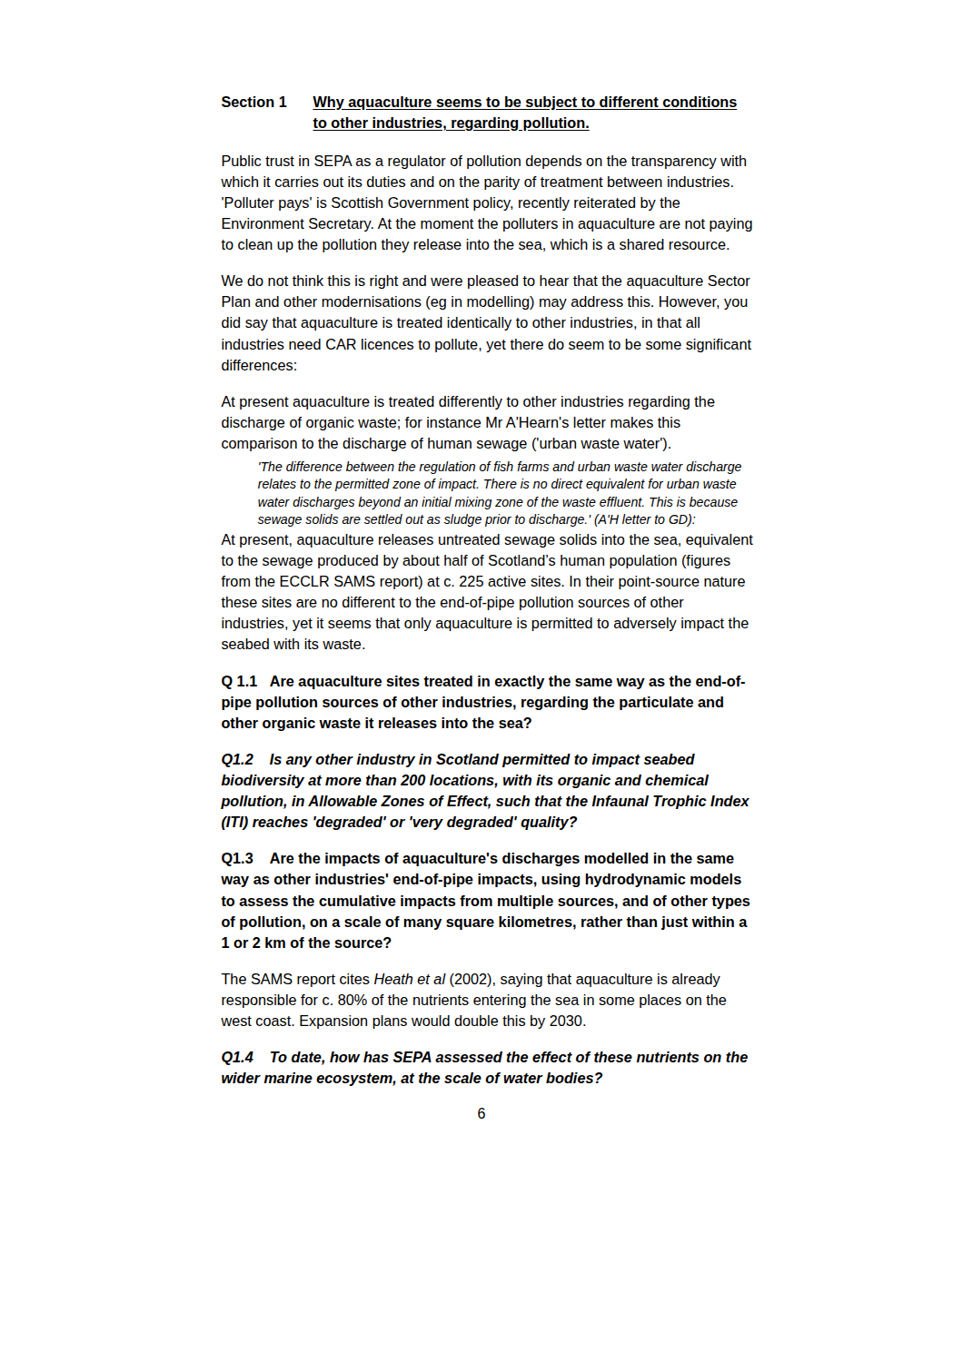Section 1
Why aquaculture seems to be subject to different conditions to other industries, regarding pollution.
Public trust in SEPA as a regulator of pollution depends on the transparency with which it carries out its duties and on the parity of treatment between industries. 'Polluter pays' is Scottish Government policy, recently reiterated by the Environment Secretary. At the moment the polluters in aquaculture are not paying to clean up the pollution they release into the sea, which is a shared resource.
We do not think this is right and were pleased to hear that the aquaculture Sector Plan and other modernisations (eg in modelling) may address this. However, you did say that aquaculture is treated identically to other industries, in that all industries need CAR licences to pollute, yet there do seem to be some significant differences:
At present aquaculture is treated differently to other industries regarding the discharge of organic waste; for instance Mr A'Hearn's letter makes this comparison to the discharge of human sewage ('urban waste water').
'The difference between the regulation of fish farms and urban waste water discharge relates to the permitted zone of impact. There is no direct equivalent for urban waste water discharges beyond an initial mixing zone of the waste effluent. This is because sewage solids are settled out as sludge prior to discharge.' (A'H letter to GD):
At present, aquaculture releases untreated sewage solids into the sea, equivalent to the sewage produced by about half of Scotland’s human population (figures from the ECCLR SAMS report) at c. 225 active sites. In their point-source nature these sites are no different to the end-of-pipe pollution sources of other industries, yet it seems that only aquaculture is permitted to adversely impact the seabed with its waste.
Q 1.1 Are aquaculture sites treated in exactly the same way as the end-of-pipe pollution sources of other industries, regarding the particulate and other organic waste it releases into the sea?
Q1.2 Is any other industry in Scotland permitted to impact seabed biodiversity at more than 200 locations, with its organic and chemical pollution, in Allowable Zones of Effect, such that the Infaunal Trophic Index (ITI) reaches 'degraded' or 'very degraded' quality?
Q1.3 Are the impacts of aquaculture's discharges modelled in the same way as other industries' end-of-pipe impacts, using hydrodynamic models to assess the cumulative impacts from multiple sources, and of other types of pollution, on a scale of many square kilometres, rather than just within a 1 or 2 km of the source?
The SAMS report cites Heath et al (2002), saying that aquaculture is already responsible for c. 80% of the nutrients entering the sea in some places on the west coast. Expansion plans would double this by 2030.
Q1.4 To date, how has SEPA assessed the effect of these nutrients on the wider marine ecosystem, at the scale of water bodies?
6